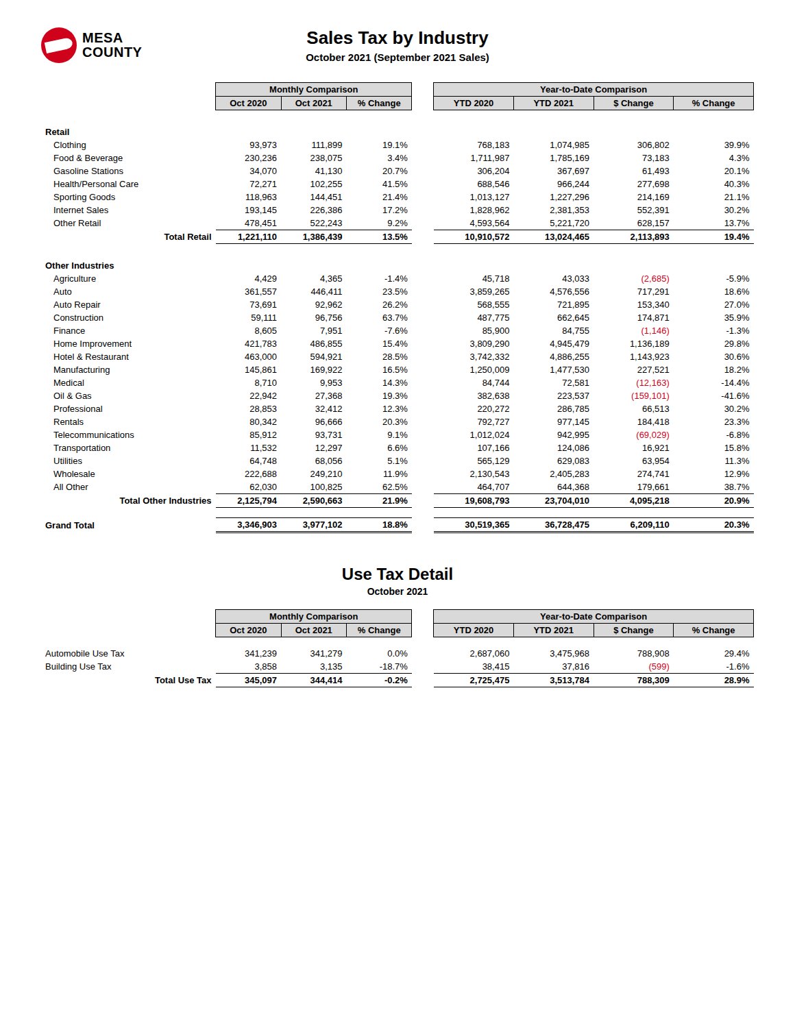MESA
COUNTY
Sales Tax by Industry
October 2021 (September 2021 Sales)
| | Monthly Comparison | | Year-to-Date Comparison |
| --- | --- | --- | --- |
| | Oct 2020 | Oct 2021 | % Change | | YTD 2020 | YTD 2021 | $ Change | % Change |
| Retail | |
| Clothing | 93,973 | 111,899 | 19.1% | | 768,183 | 1,074,985 | 306,802 | 39.9% |
| Food & Beverage | 230,236 | 238,075 | 3.4% | | 1,711,987 | 1,785,169 | 73,183 | 4.3% |
| Gasoline Stations | 34,070 | 41,130 | 20.7% | | 306,204 | 367,697 | 61,493 | 20.1% |
| Health/Personal Care | 72,271 | 102,255 | 41.5% | | 688,546 | 966,244 | 277,698 | 40.3% |
| Sporting Goods | 118,963 | 144,451 | 21.4% | | 1,013,127 | 1,227,296 | 214,169 | 21.1% |
| Internet Sales | 193,145 | 226,386 | 17.2% | | 1,828,962 | 2,381,353 | 552,391 | 30.2% |
| Other Retail | 478,451 | 522,243 | 9.2% | | 4,593,564 | 5,221,720 | 628,157 | 13.7% |
| Total Retail | 1,221,110 | 1,386,439 | 13.5% | | 10,910,572 | 13,024,465 | 2,113,893 | 19.4% |
| Other Industries | |
| Agriculture | 4,429 | 4,365 | -1.4% | | 45,718 | 43,033 | (2,685) | -5.9% |
| Auto | 361,557 | 446,411 | 23.5% | | 3,859,265 | 4,576,556 | 717,291 | 18.6% |
| Auto Repair | 73,691 | 92,962 | 26.2% | | 568,555 | 721,895 | 153,340 | 27.0% |
| Construction | 59,111 | 96,756 | 63.7% | | 487,775 | 662,645 | 174,871 | 35.9% |
| Finance | 8,605 | 7,951 | -7.6% | | 85,900 | 84,755 | (1,146) | -1.3% |
| Home Improvement | 421,783 | 486,855 | 15.4% | | 3,809,290 | 4,945,479 | 1,136,189 | 29.8% |
| Hotel & Restaurant | 463,000 | 594,921 | 28.5% | | 3,742,332 | 4,886,255 | 1,143,923 | 30.6% |
| Manufacturing | 145,861 | 169,922 | 16.5% | | 1,250,009 | 1,477,530 | 227,521 | 18.2% |
| Medical | 8,710 | 9,953 | 14.3% | | 84,744 | 72,581 | (12,163) | -14.4% |
| Oil & Gas | 22,942 | 27,368 | 19.3% | | 382,638 | 223,537 | (159,101) | -41.6% |
| Professional | 28,853 | 32,412 | 12.3% | | 220,272 | 286,785 | 66,513 | 30.2% |
| Rentals | 80,342 | 96,666 | 20.3% | | 792,727 | 977,145 | 184,418 | 23.3% |
| Telecommunications | 85,912 | 93,731 | 9.1% | | 1,012,024 | 942,995 | (69,029) | -6.8% |
| Transportation | 11,532 | 12,297 | 6.6% | | 107,166 | 124,086 | 16,921 | 15.8% |
| Utilities | 64,748 | 68,056 | 5.1% | | 565,129 | 629,083 | 63,954 | 11.3% |
| Wholesale | 222,688 | 249,210 | 11.9% | | 2,130,543 | 2,405,283 | 274,741 | 12.9% |
| All Other | 62,030 | 100,825 | 62.5% | | 464,707 | 644,368 | 179,661 | 38.7% |
| Total Other Industries | 2,125,794 | 2,590,663 | 21.9% | | 19,608,793 | 23,704,010 | 4,095,218 | 20.9% |
| Grand Total | 3,346,903 | 3,977,102 | 18.8% | | 30,519,365 | 36,728,475 | 6,209,110 | 20.3% |
Use Tax Detail
October 2021
| | Monthly Comparison | | Year-to-Date Comparison |
| --- | --- | --- | --- |
| | Oct 2020 | Oct 2021 | % Change | | YTD 2020 | YTD 2021 | $ Change | % Change |
| Automobile Use Tax | 341,239 | 341,279 | 0.0% | | 2,687,060 | 3,475,968 | 788,908 | 29.4% |
| Building Use Tax | 3,858 | 3,135 | -18.7% | | 38,415 | 37,816 | (599) | -1.6% |
| Total Use Tax | 345,097 | 344,414 | -0.2% | | 2,725,475 | 3,513,784 | 788,309 | 28.9% |